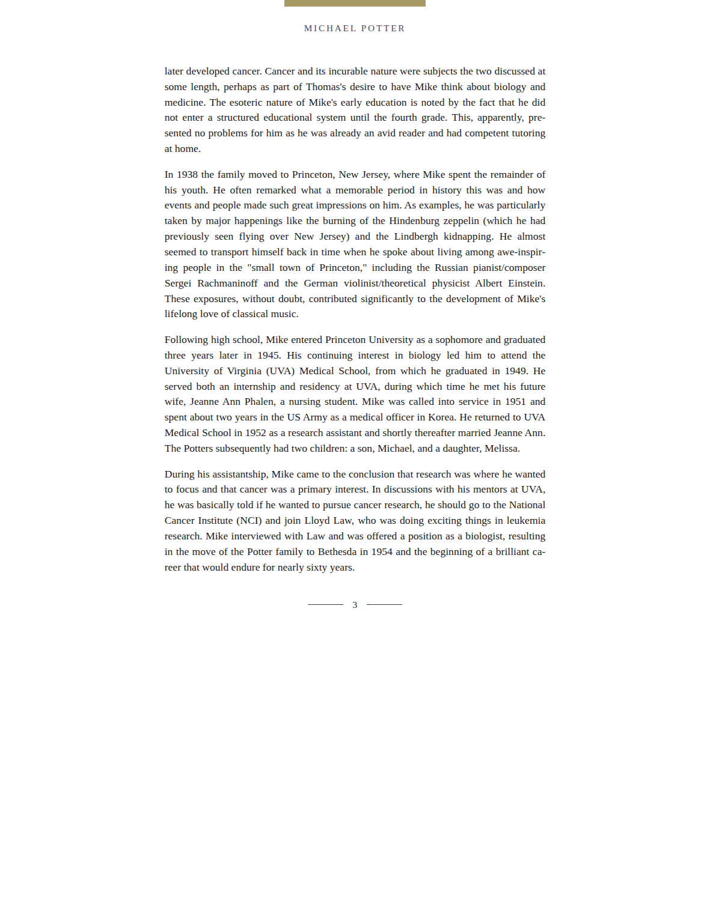Michael Potter
later developed cancer. Cancer and its incurable nature were subjects the two discussed at some length, perhaps as part of Thomas's desire to have Mike think about biology and medicine. The esoteric nature of Mike's early education is noted by the fact that he did not enter a structured educational system until the fourth grade. This, apparently, presented no problems for him as he was already an avid reader and had competent tutoring at home.
In 1938 the family moved to Princeton, New Jersey, where Mike spent the remainder of his youth. He often remarked what a memorable period in history this was and how events and people made such great impressions on him. As examples, he was particularly taken by major happenings like the burning of the Hindenburg zeppelin (which he had previously seen flying over New Jersey) and the Lindbergh kidnapping. He almost seemed to transport himself back in time when he spoke about living among awe-inspiring people in the "small town of Princeton," including the Russian pianist/composer Sergei Rachmaninoff and the German violinist/theoretical physicist Albert Einstein. These exposures, without doubt, contributed significantly to the development of Mike's lifelong love of classical music.
Following high school, Mike entered Princeton University as a sophomore and graduated three years later in 1945. His continuing interest in biology led him to attend the University of Virginia (UVA) Medical School, from which he graduated in 1949. He served both an internship and residency at UVA, during which time he met his future wife, Jeanne Ann Phalen, a nursing student. Mike was called into service in 1951 and spent about two years in the US Army as a medical officer in Korea. He returned to UVA Medical School in 1952 as a research assistant and shortly thereafter married Jeanne Ann. The Potters subsequently had two children: a son, Michael, and a daughter, Melissa.
During his assistantship, Mike came to the conclusion that research was where he wanted to focus and that cancer was a primary interest. In discussions with his mentors at UVA, he was basically told if he wanted to pursue cancer research, he should go to the National Cancer Institute (NCI) and join Lloyd Law, who was doing exciting things in leukemia research. Mike interviewed with Law and was offered a position as a biologist, resulting in the move of the Potter family to Bethesda in 1954 and the beginning of a brilliant career that would endure for nearly sixty years.
3